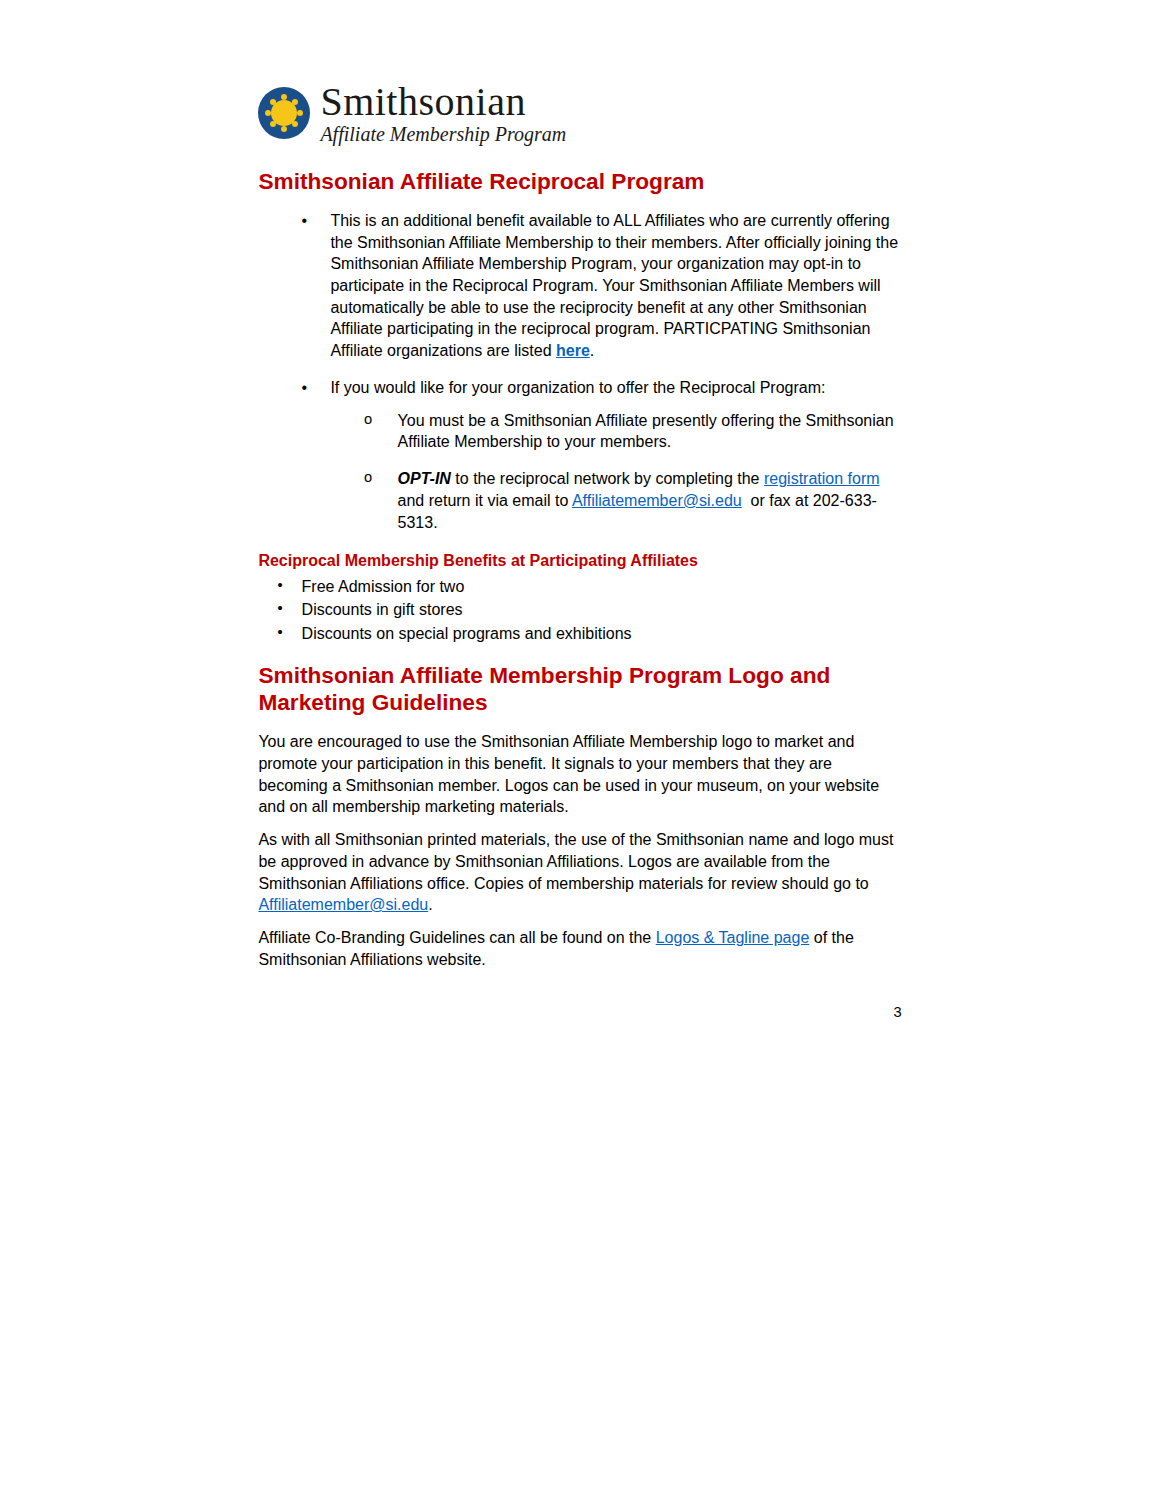Smithsonian Affiliate Membership Program
Smithsonian Affiliate Reciprocal Program
This is an additional benefit available to ALL Affiliates who are currently offering the Smithsonian Affiliate Membership to their members. After officially joining the Smithsonian Affiliate Membership Program, your organization may opt-in to participate in the Reciprocal Program. Your Smithsonian Affiliate Members will automatically be able to use the reciprocity benefit at any other Smithsonian Affiliate participating in the reciprocal program. PARTICPATING Smithsonian Affiliate organizations are listed here.
If you would like for your organization to offer the Reciprocal Program:
You must be a Smithsonian Affiliate presently offering the Smithsonian Affiliate Membership to your members.
OPT-IN to the reciprocal network by completing the registration form and return it via email to Affiliatemember@si.edu or fax at 202-633-5313.
Reciprocal Membership Benefits at Participating Affiliates
Free Admission for two
Discounts in gift stores
Discounts on special programs and exhibitions
Smithsonian Affiliate Membership Program Logo and Marketing Guidelines
You are encouraged to use the Smithsonian Affiliate Membership logo to market and promote your participation in this benefit. It signals to your members that they are becoming a Smithsonian member. Logos can be used in your museum, on your website and on all membership marketing materials.
As with all Smithsonian printed materials, the use of the Smithsonian name and logo must be approved in advance by Smithsonian Affiliations. Logos are available from the Smithsonian Affiliations office. Copies of membership materials for review should go to Affiliatemember@si.edu.
Affiliate Co-Branding Guidelines can all be found on the Logos & Tagline page of the Smithsonian Affiliations website.
3